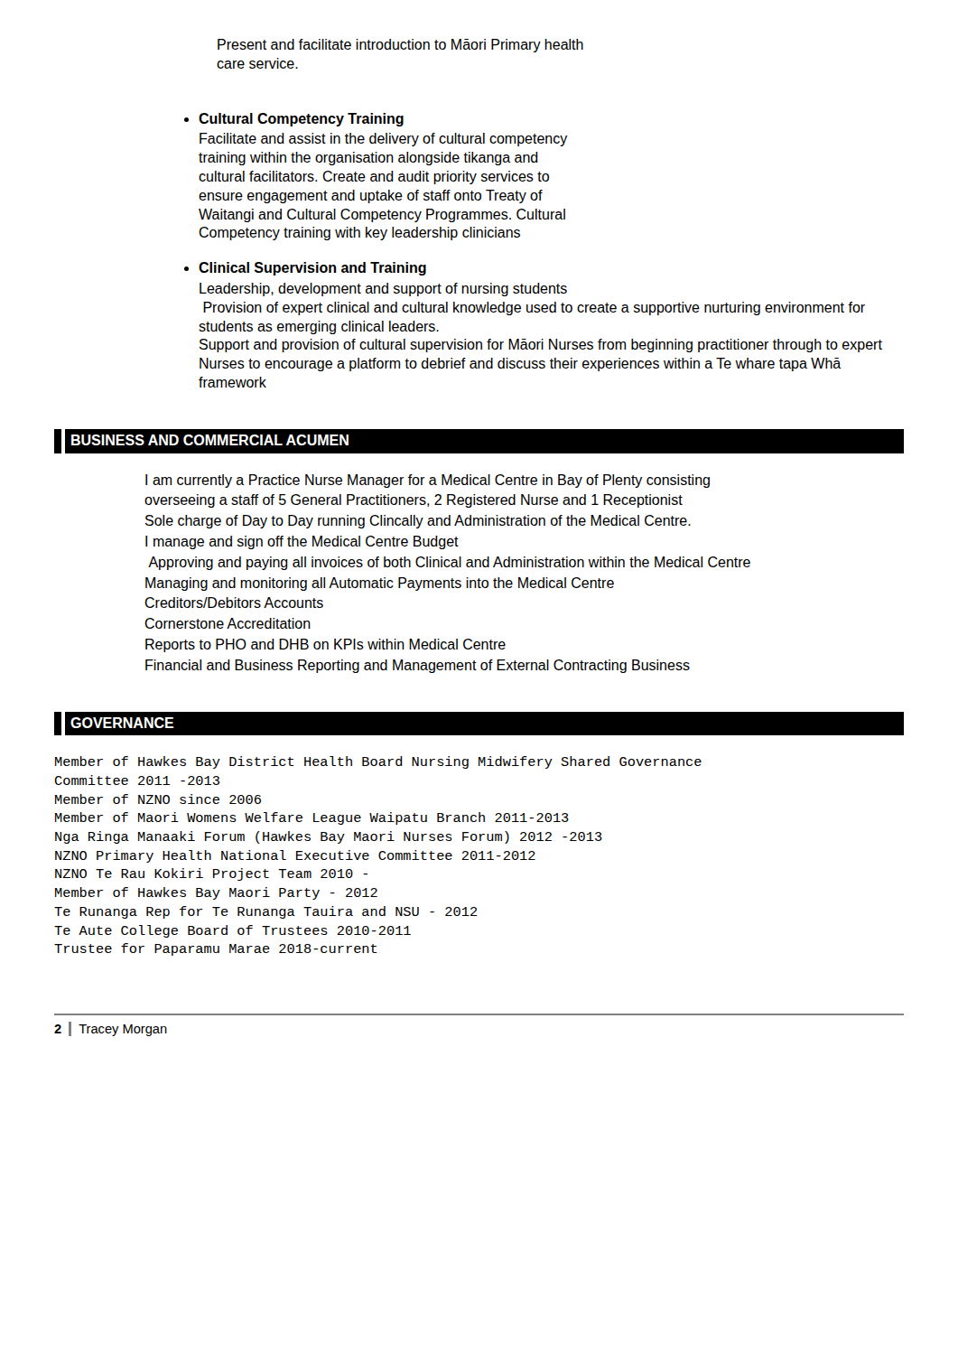Present and facilitate introduction to Māori Primary health
care service.
Cultural Competency Training
Facilitate and assist in the delivery of cultural competency
training within the organisation alongside tikanga and
cultural facilitators. Create and audit priority services to
ensure engagement and uptake of staff onto Treaty of
Waitangi and Cultural Competency Programmes. Cultural
Competency training with key leadership clinicians
Clinical Supervision and Training
Leadership, development and support of nursing students
Provision of expert clinical and cultural knowledge used to create a supportive nurturing environment for students as emerging clinical leaders.
Support and provision of cultural supervision for Māori Nurses from beginning practitioner through to expert
Nurses to encourage a platform to debrief and discuss their experiences within a Te whare tapa Whā framework
BUSINESS AND COMMERCIAL ACUMEN
I am currently a Practice Nurse Manager for a Medical Centre in Bay of Plenty consisting
overseeing a staff of 5 General Practitioners, 2 Registered Nurse and 1 Receptionist
Sole charge of Day to Day running Clincally and Administration of the Medical Centre.
I manage and sign off the Medical Centre Budget
Approving and paying all invoices of both Clinical and Administration within the Medical Centre
Managing and monitoring all Automatic Payments into the Medical Centre
Creditors/Debitors Accounts
Cornerstone Accreditation
Reports to PHO and DHB on KPIs within Medical Centre
Financial and Business Reporting and Management of External Contracting Business
GOVERNANCE
Member of Hawkes Bay District Health Board Nursing Midwifery Shared Governance
Committee 2011 -2013
Member of NZNO since 2006
Member of Maori Womens Welfare League Waipatu Branch 2011-2013
Nga Ringa Manaaki Forum (Hawkes Bay Maori Nurses Forum) 2012 -2013
NZNO Primary Health National Executive Committee 2011-2012
NZNO Te Rau Kokiri Project Team 2010 -
Member of Hawkes Bay Maori Party - 2012
Te Runanga Rep for Te Runanga Tauira and NSU - 2012
Te Aute College Board of Trustees 2010-2011
Trustee for Paparamu Marae 2018-current
2 Tracey Morgan